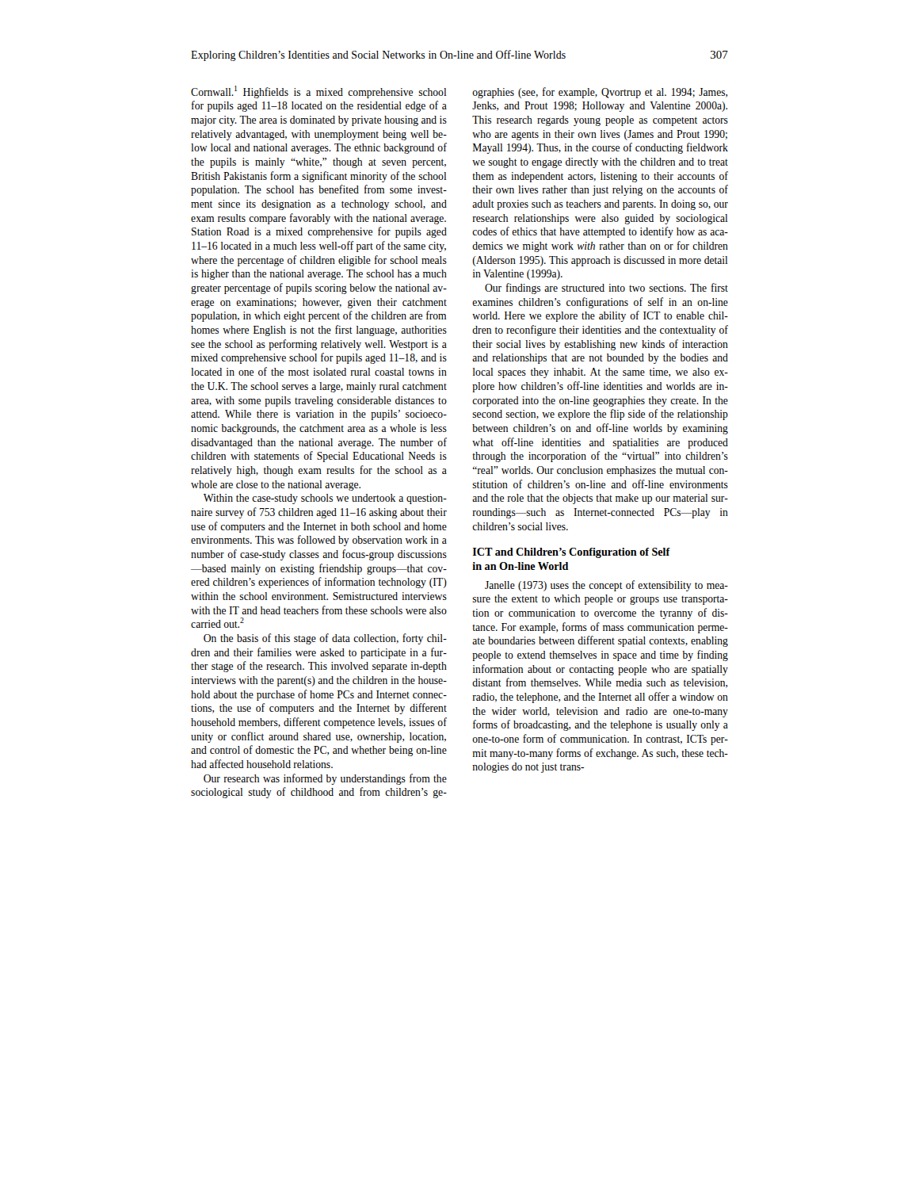Exploring Children’s Identities and Social Networks in On-line and Off-line Worlds 307
Cornwall.1 Highfields is a mixed comprehensive school for pupils aged 11–18 located on the residential edge of a major city. The area is dominated by private housing and is relatively advantaged, with unemployment being well below local and national averages. The ethnic background of the pupils is mainly “white,” though at seven percent, British Pakistanis form a significant minority of the school population. The school has benefited from some investment since its designation as a technology school, and exam results compare favorably with the national average. Station Road is a mixed comprehensive for pupils aged 11–16 located in a much less well-off part of the same city, where the percentage of children eligible for school meals is higher than the national average. The school has a much greater percentage of pupils scoring below the national average on examinations; however, given their catchment population, in which eight percent of the children are from homes where English is not the first language, authorities see the school as performing relatively well. Westport is a mixed comprehensive school for pupils aged 11–18, and is located in one of the most isolated rural coastal towns in the U.K. The school serves a large, mainly rural catchment area, with some pupils traveling considerable distances to attend. While there is variation in the pupils’ socioeconomic backgrounds, the catchment area as a whole is less disadvantaged than the national average. The number of children with statements of Special Educational Needs is relatively high, though exam results for the school as a whole are close to the national average.
Within the case-study schools we undertook a questionnaire survey of 753 children aged 11–16 asking about their use of computers and the Internet in both school and home environments. This was followed by observation work in a number of case-study classes and focus-group discussions—based mainly on existing friendship groups—that covered children’s experiences of information technology (IT) within the school environment. Semistructured interviews with the IT and head teachers from these schools were also carried out.2
On the basis of this stage of data collection, forty children and their families were asked to participate in a further stage of the research. This involved separate in-depth interviews with the parent(s) and the children in the household about the purchase of home PCs and Internet connections, the use of computers and the Internet by different household members, different competence levels, issues of unity or conflict around shared use, ownership, location, and control of domestic the PC, and whether being on-line had affected household relations.
Our research was informed by understandings from the sociological study of childhood and from children’s geographies (see, for example, Qvortrup et al. 1994; James, Jenks, and Prout 1998; Holloway and Valentine 2000a). This research regards young people as competent actors who are agents in their own lives (James and Prout 1990; Mayall 1994). Thus, in the course of conducting fieldwork we sought to engage directly with the children and to treat them as independent actors, listening to their accounts of their own lives rather than just relying on the accounts of adult proxies such as teachers and parents. In doing so, our research relationships were also guided by sociological codes of ethics that have attempted to identify how as academics we might work with rather than on or for children (Alderson 1995). This approach is discussed in more detail in Valentine (1999a).
Our findings are structured into two sections. The first examines children’s configurations of self in an on-line world. Here we explore the ability of ICT to enable children to reconfigure their identities and the contextuality of their social lives by establishing new kinds of interaction and relationships that are not bounded by the bodies and local spaces they inhabit. At the same time, we also explore how children’s off-line identities and worlds are incorporated into the on-line geographies they create. In the second section, we explore the flip side of the relationship between children’s on and off-line worlds by examining what off-line identities and spatialities are produced through the incorporation of the “virtual” into children’s “real” worlds. Our conclusion emphasizes the mutual constitution of children’s on-line and off-line environments and the role that the objects that make up our material surroundings—such as Internet-connected PCs—play in children’s social lives.
ICT and Children’s Configuration of Self
in an On-line World
Janelle (1973) uses the concept of extensibility to measure the extent to which people or groups use transportation or communication to overcome the tyranny of distance. For example, forms of mass communication permeate boundaries between different spatial contexts, enabling people to extend themselves in space and time by finding information about or contacting people who are spatially distant from themselves. While media such as television, radio, the telephone, and the Internet all offer a window on the wider world, television and radio are one-to-many forms of broadcasting, and the telephone is usually only a one-to-one form of communication. In contrast, ICTs permit many-to-many forms of exchange. As such, these technologies do not just trans-